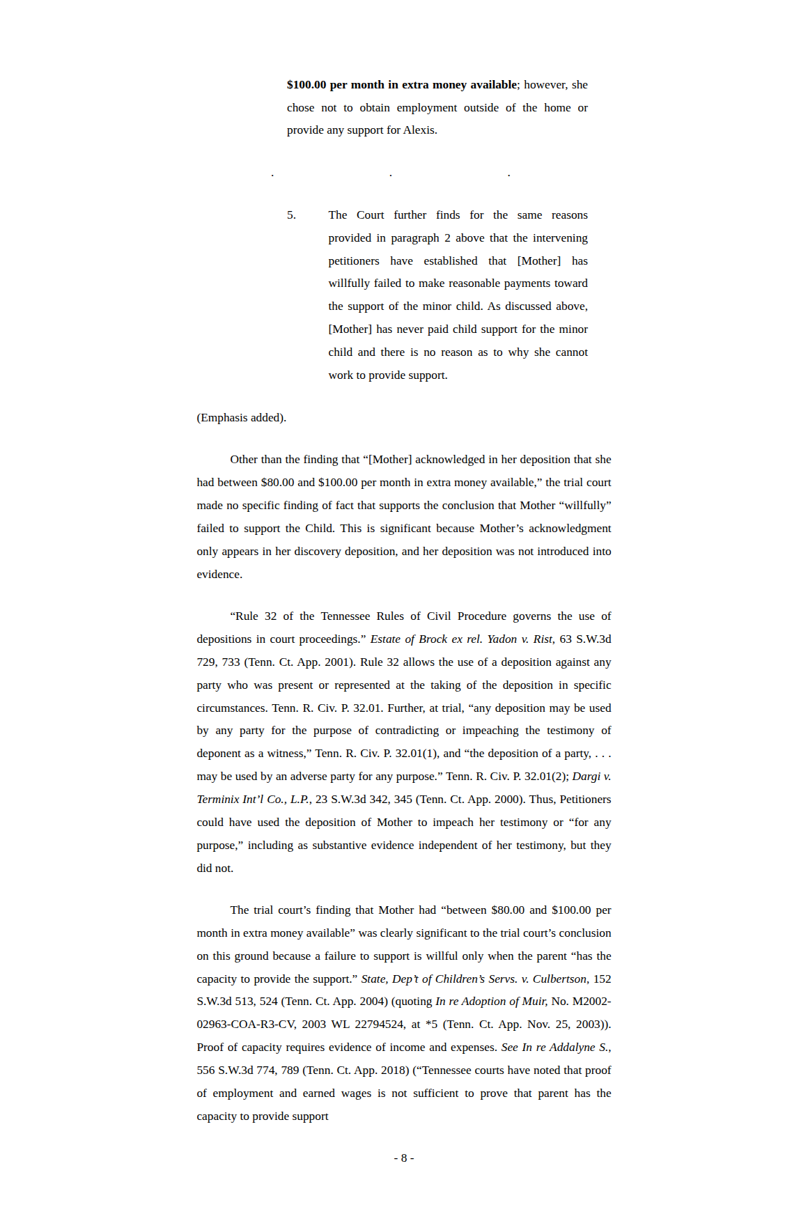$100.00 per month in extra money available; however, she chose not to obtain employment outside of the home or provide any support for Alexis.
. . .
5.
The Court further finds for the same reasons provided in paragraph 2 above that the intervening petitioners have established that [Mother] has willfully failed to make reasonable payments toward the support of the minor child. As discussed above, [Mother] has never paid child support for the minor child and there is no reason as to why she cannot work to provide support.
(Emphasis added).
Other than the finding that “[Mother] acknowledged in her deposition that she had between $80.00 and $100.00 per month in extra money available,” the trial court made no specific finding of fact that supports the conclusion that Mother “willfully” failed to support the Child. This is significant because Mother’s acknowledgment only appears in her discovery deposition, and her deposition was not introduced into evidence.
“Rule 32 of the Tennessee Rules of Civil Procedure governs the use of depositions in court proceedings.” Estate of Brock ex rel. Yadon v. Rist, 63 S.W.3d 729, 733 (Tenn. Ct. App. 2001). Rule 32 allows the use of a deposition against any party who was present or represented at the taking of the deposition in specific circumstances. Tenn. R. Civ. P. 32.01. Further, at trial, “any deposition may be used by any party for the purpose of contradicting or impeaching the testimony of deponent as a witness,” Tenn. R. Civ. P. 32.01(1), and “the deposition of a party, . . . may be used by an adverse party for any purpose.” Tenn. R. Civ. P. 32.01(2); Dargi v. Terminix Int’l Co., L.P., 23 S.W.3d 342, 345 (Tenn. Ct. App. 2000). Thus, Petitioners could have used the deposition of Mother to impeach her testimony or “for any purpose,” including as substantive evidence independent of her testimony, but they did not.
The trial court’s finding that Mother had “between $80.00 and $100.00 per month in extra money available” was clearly significant to the trial court’s conclusion on this ground because a failure to support is willful only when the parent “has the capacity to provide the support.” State, Dep’t of Children’s Servs. v. Culbertson, 152 S.W.3d 513, 524 (Tenn. Ct. App. 2004) (quoting In re Adoption of Muir, No. M2002-02963-COA-R3-CV, 2003 WL 22794524, at *5 (Tenn. Ct. App. Nov. 25, 2003)). Proof of capacity requires evidence of income and expenses. See In re Addalyne S., 556 S.W.3d 774, 789 (Tenn. Ct. App. 2018) (“Tennessee courts have noted that proof of employment and earned wages is not sufficient to prove that parent has the capacity to provide support
- 8 -